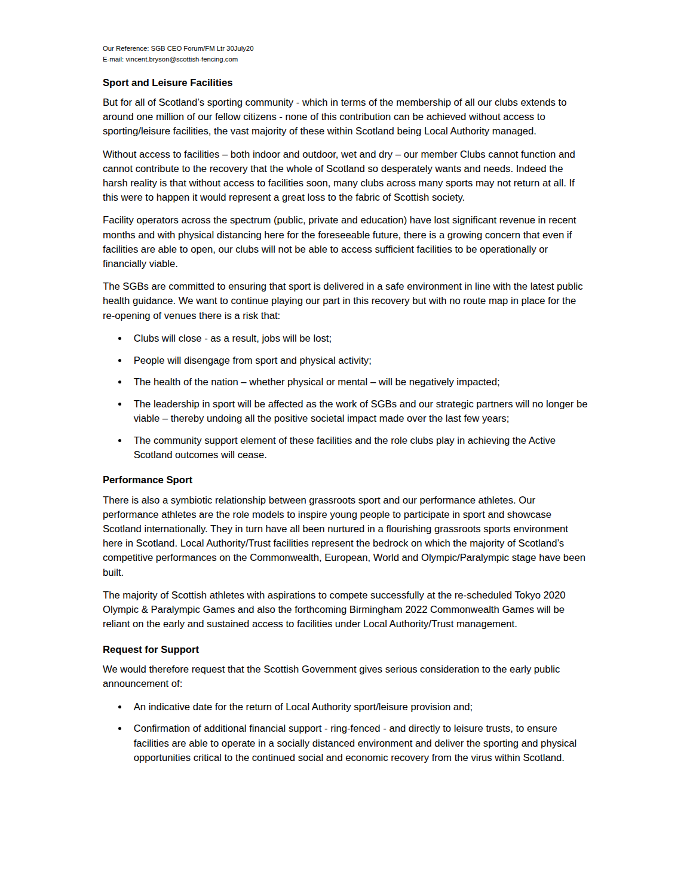Our Reference: SGB CEO Forum/FM Ltr 30July20
E-mail: vincent.bryson@scottish-fencing.com
Sport and Leisure Facilities
But for all of Scotland’s sporting community - which in terms of the membership of all our clubs extends to around one million of our fellow citizens - none of this contribution can be achieved without access to sporting/leisure facilities, the vast majority of these within Scotland being Local Authority managed.
Without access to facilities – both indoor and outdoor, wet and dry – our member Clubs cannot function and cannot contribute to the recovery that the whole of Scotland so desperately wants and needs. Indeed the harsh reality is that without access to facilities soon, many clubs across many sports may not return at all. If this were to happen it would represent a great loss to the fabric of Scottish society.
Facility operators across the spectrum (public, private and education) have lost significant revenue in recent months and with physical distancing here for the foreseeable future, there is a growing concern that even if facilities are able to open, our clubs will not be able to access sufficient facilities to be operationally or financially viable.
The SGBs are committed to ensuring that sport is delivered in a safe environment in line with the latest public health guidance. We want to continue playing our part in this recovery but with no route map in place for the re-opening of venues there is a risk that:
Clubs will close - as a result, jobs will be lost;
People will disengage from sport and physical activity;
The health of the nation – whether physical or mental – will be negatively impacted;
The leadership in sport will be affected as the work of SGBs and our strategic partners will no longer be viable – thereby undoing all the positive societal impact made over the last few years;
The community support element of these facilities and the role clubs play in achieving the Active Scotland outcomes will cease.
Performance Sport
There is also a symbiotic relationship between grassroots sport and our performance athletes. Our performance athletes are the role models to inspire young people to participate in sport and showcase Scotland internationally. They in turn have all been nurtured in a flourishing grassroots sports environment here in Scotland. Local Authority/Trust facilities represent the bedrock on which the majority of Scotland’s competitive performances on the Commonwealth, European, World and Olympic/Paralympic stage have been built.
The majority of Scottish athletes with aspirations to compete successfully at the re-scheduled Tokyo 2020 Olympic & Paralympic Games and also the forthcoming Birmingham 2022 Commonwealth Games will be reliant on the early and sustained access to facilities under Local Authority/Trust management.
Request for Support
We would therefore request that the Scottish Government gives serious consideration to the early public announcement of:
An indicative date for the return of Local Authority sport/leisure provision and;
Confirmation of additional financial support - ring-fenced - and directly to leisure trusts, to ensure facilities are able to operate in a socially distanced environment and deliver the sporting and physical opportunities critical to the continued social and economic recovery from the virus within Scotland.